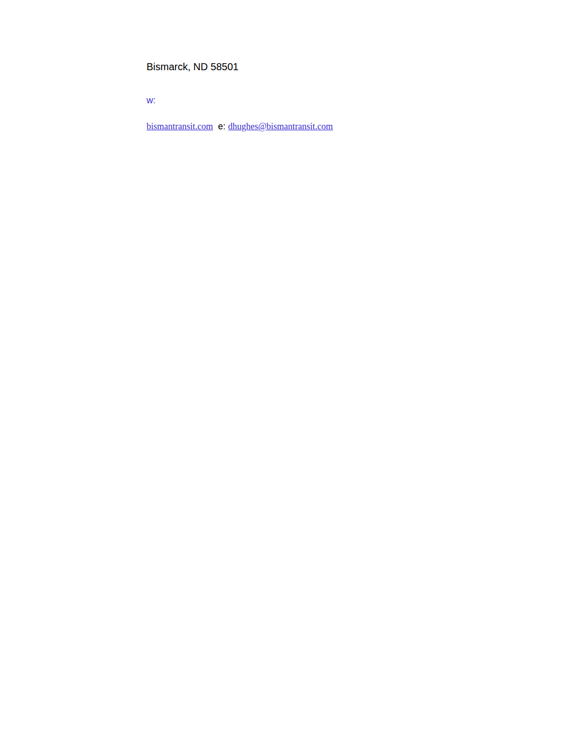Bismarck, ND 58501
w:
bismantransit.com e: dhughes@bismantransit.com